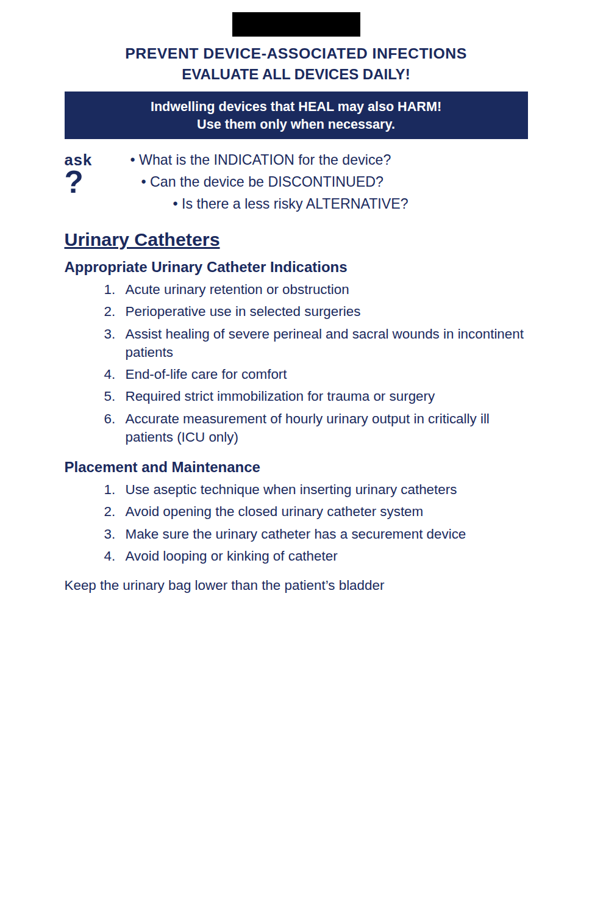PREVENT DEVICE-ASSOCIATED INFECTIONS
EVALUATE ALL DEVICES DAILY!
Indwelling devices that HEAL may also HARM!
Use them only when necessary.
ask ?
What is the INDICATION for the device?
Can the device be DISCONTINUED?
Is there a less risky ALTERNATIVE?
Urinary Catheters
Appropriate Urinary Catheter Indications
Acute urinary retention or obstruction
Perioperative use in selected surgeries
Assist healing of severe perineal and sacral wounds in incontinent patients
End-of-life care for comfort
Required strict immobilization for trauma or surgery
Accurate measurement of hourly urinary output in critically ill patients (ICU only)
Placement and Maintenance
Use aseptic technique when inserting urinary catheters
Avoid opening the closed urinary catheter system
Make sure the urinary catheter has a securement device
Avoid looping or kinking of catheter
Keep the urinary bag lower than the patient’s bladder